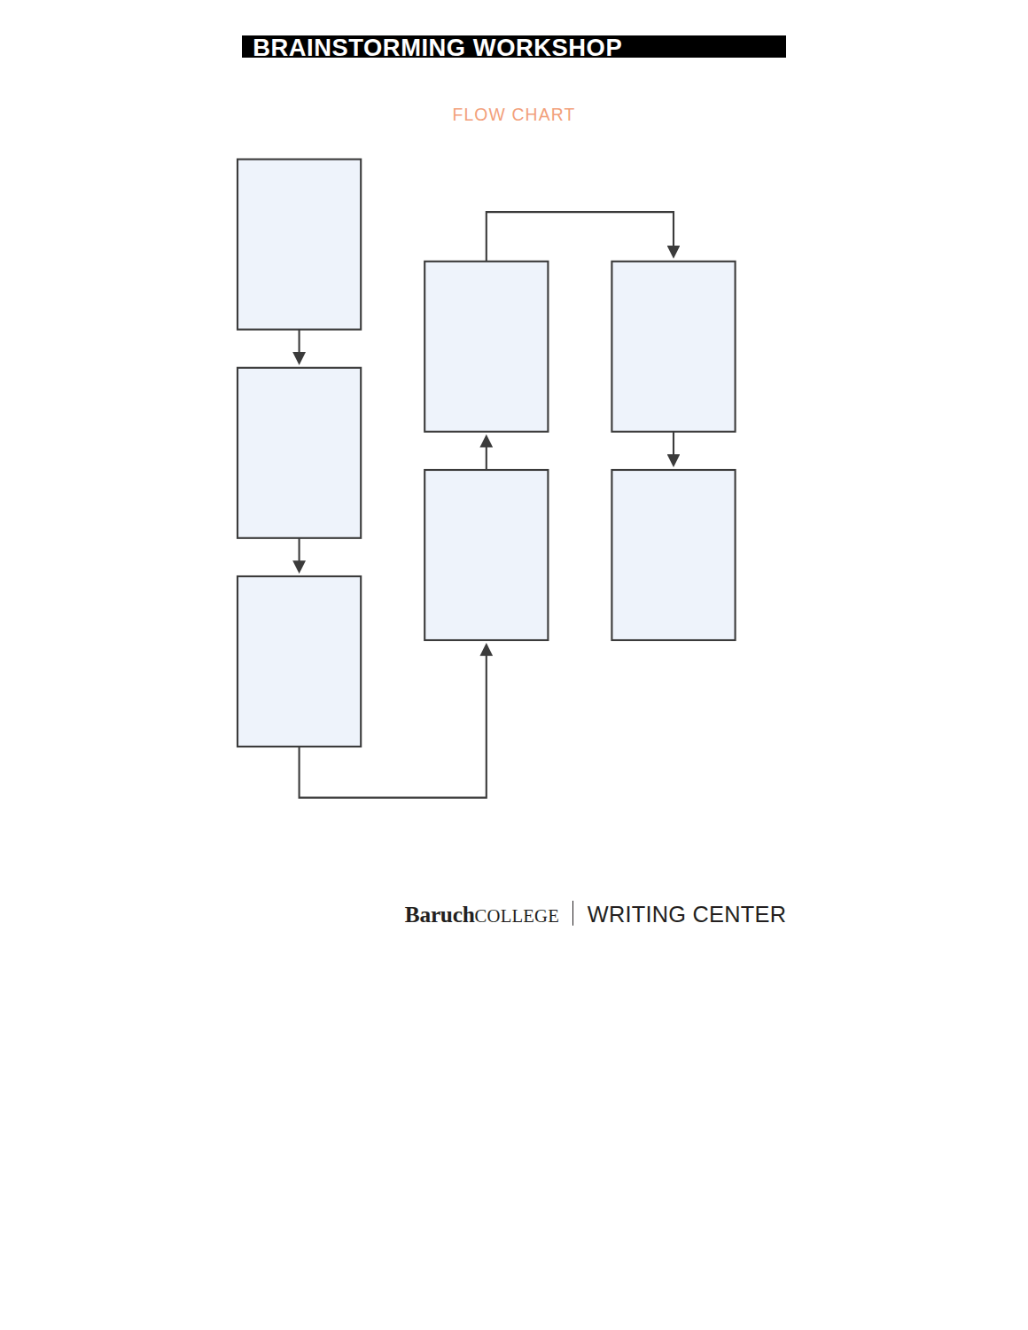Brainstorming Workshop
Flow Chart
Baruch COLLEGE Writing Center